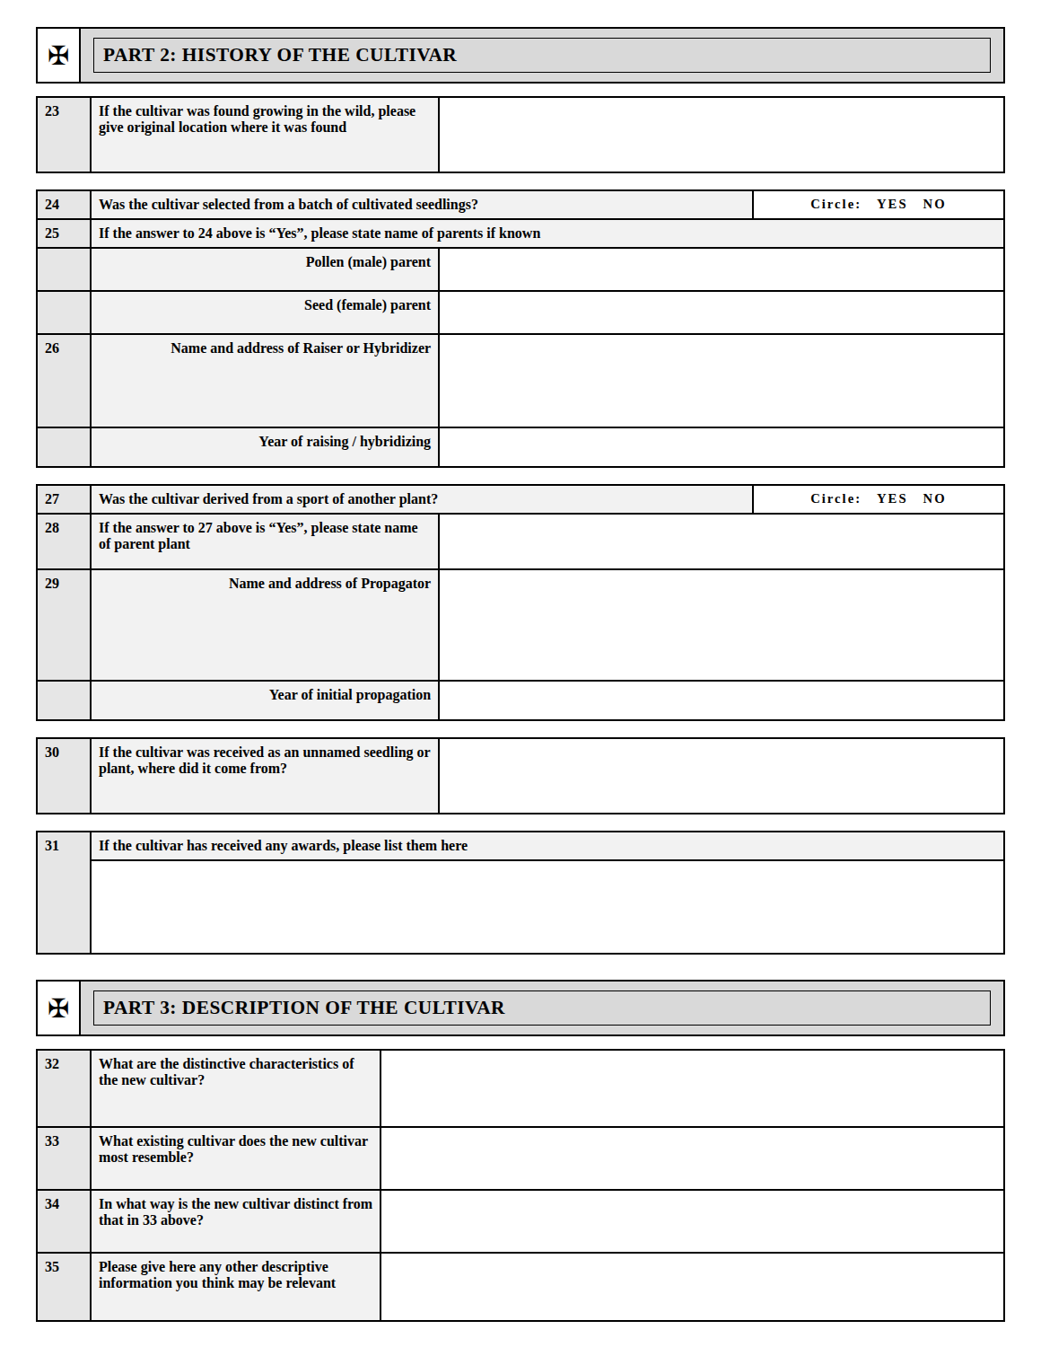✠
PART 2: HISTORY OF THE CULTIVAR
| 23 | If the cultivar was found growing in the wild, please give original location where it was found | |
| 24 | Was the cultivar selected from a batch of cultivated seedlings? | Circle: YES NO |
| 25 | If the answer to 24 above is “Yes”, please state name of parents if known |
| | Pollen (male) parent | |
| | Seed (female) parent | |
| 26 | Name and address of Raiser or Hybridizer | |
| | Year of raising / hybridizing | |
| 27 | Was the cultivar derived from a sport of another plant? | Circle: YES NO |
| 28 | If the answer to 27 above is “Yes”, please state name of parent plant | |
| 29 | Name and address of Propagator | |
| | Year of initial propagation | |
| 30 | If the cultivar was received as an unnamed seedling or plant, where did it come from? | |
| 31 | If the cultivar has received any awards, please list them here |
✠
PART 3: DESCRIPTION OF THE CULTIVAR
| 32 | What are the distinctive characteristics of the new cultivar? | |
| 33 | What existing cultivar does the new cultivar most resemble? | |
| 34 | In what way is the new cultivar distinct from that in 33 above? | |
| 35 | Please give here any other descriptive information you think may be relevant | |